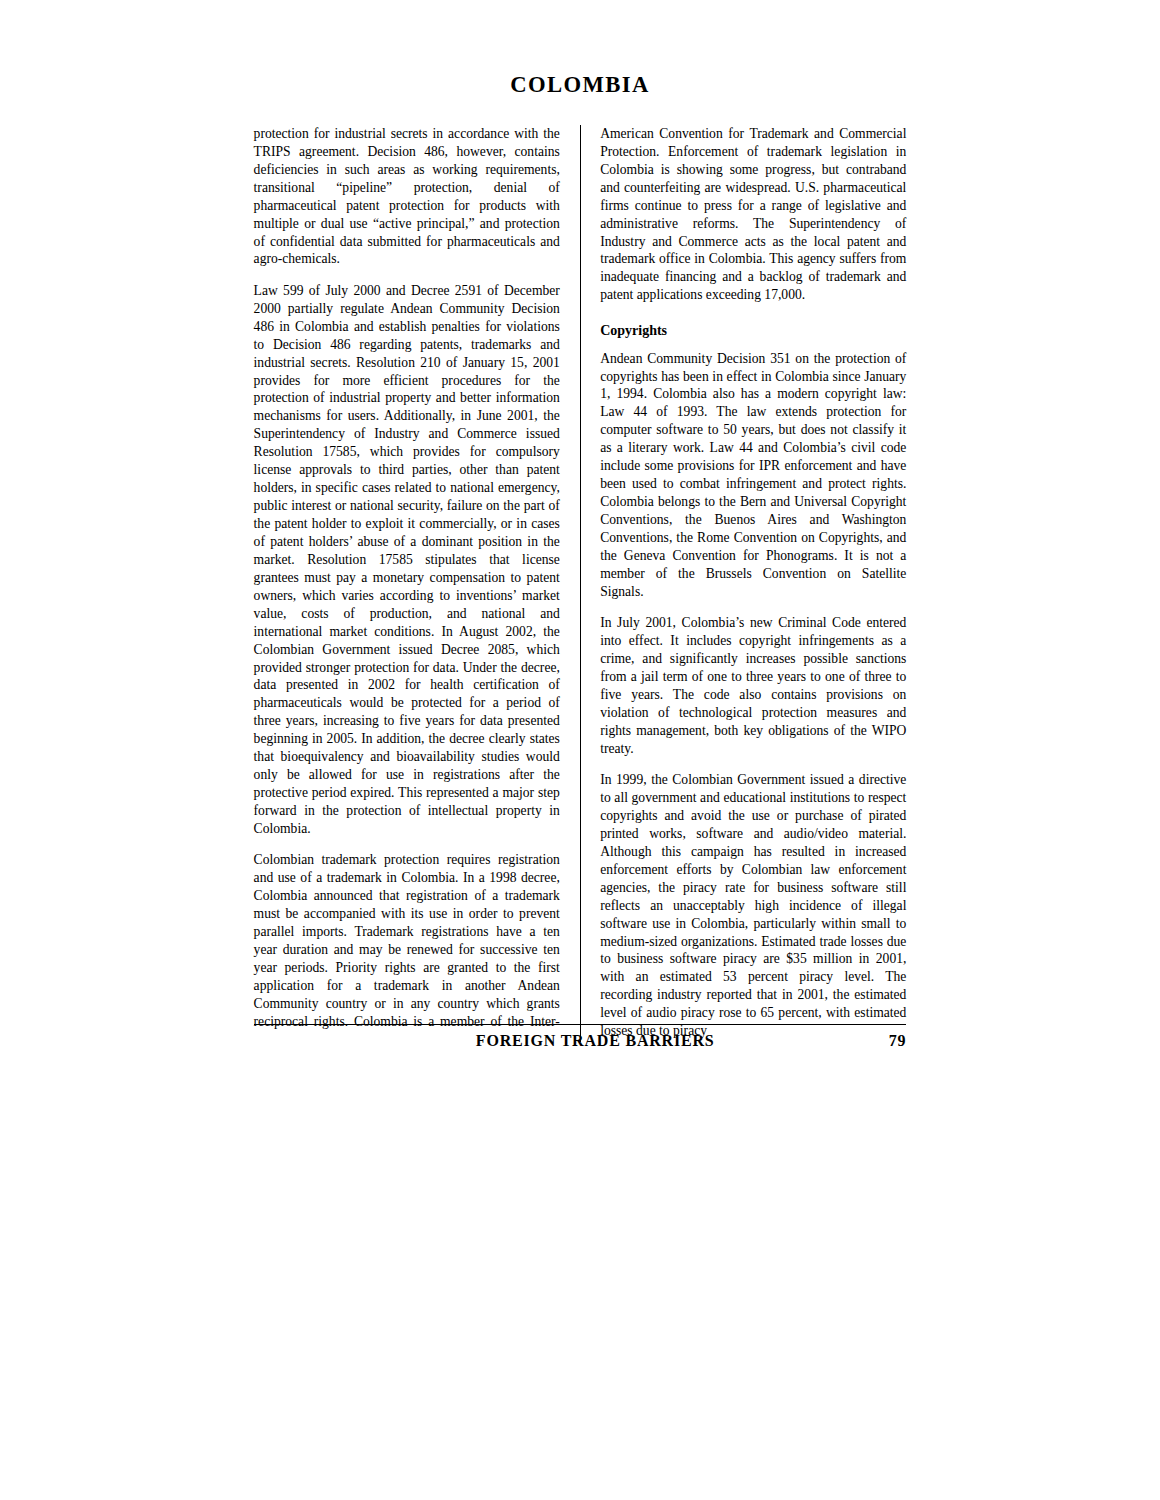COLOMBIA
protection for industrial secrets in accordance with the TRIPS agreement. Decision 486, however, contains deficiencies in such areas as working requirements, transitional “pipeline” protection, denial of pharmaceutical patent protection for products with multiple or dual use “active principal,” and protection of confidential data submitted for pharmaceuticals and agro-chemicals.
Law 599 of July 2000 and Decree 2591 of December 2000 partially regulate Andean Community Decision 486 in Colombia and establish penalties for violations to Decision 486 regarding patents, trademarks and industrial secrets. Resolution 210 of January 15, 2001 provides for more efficient procedures for the protection of industrial property and better information mechanisms for users. Additionally, in June 2001, the Superintendency of Industry and Commerce issued Resolution 17585, which provides for compulsory license approvals to third parties, other than patent holders, in specific cases related to national emergency, public interest or national security, failure on the part of the patent holder to exploit it commercially, or in cases of patent holders’ abuse of a dominant position in the market. Resolution 17585 stipulates that license grantees must pay a monetary compensation to patent owners, which varies according to inventions’ market value, costs of production, and national and international market conditions. In August 2002, the Colombian Government issued Decree 2085, which provided stronger protection for data. Under the decree, data presented in 2002 for health certification of pharmaceuticals would be protected for a period of three years, increasing to five years for data presented beginning in 2005. In addition, the decree clearly states that bioequivalency and bioavailability studies would only be allowed for use in registrations after the protective period expired. This represented a major step forward in the protection of intellectual property in Colombia.
Colombian trademark protection requires registration and use of a trademark in Colombia. In a 1998 decree, Colombia announced that registration of a trademark must be accompanied with its use in order to prevent parallel imports. Trademark registrations have a ten year duration and may be renewed for successive ten year periods. Priority rights are granted to the first application for a trademark in another Andean Community country or in any country which grants reciprocal rights. Colombia is a member of the Inter-American Convention for Trademark and Commercial Protection. Enforcement of trademark legislation in Colombia is showing some progress, but contraband and counterfeiting are widespread. U.S. pharmaceutical firms continue to press for a range of legislative and administrative reforms. The Superintendency of Industry and Commerce acts as the local patent and trademark office in Colombia. This agency suffers from inadequate financing and a backlog of trademark and patent applications exceeding 17,000.
Copyrights
Andean Community Decision 351 on the protection of copyrights has been in effect in Colombia since January 1, 1994. Colombia also has a modern copyright law: Law 44 of 1993. The law extends protection for computer software to 50 years, but does not classify it as a literary work. Law 44 and Colombia’s civil code include some provisions for IPR enforcement and have been used to combat infringement and protect rights. Colombia belongs to the Bern and Universal Copyright Conventions, the Buenos Aires and Washington Conventions, the Rome Convention on Copyrights, and the Geneva Convention for Phonograms. It is not a member of the Brussels Convention on Satellite Signals.
In July 2001, Colombia’s new Criminal Code entered into effect. It includes copyright infringements as a crime, and significantly increases possible sanctions from a jail term of one to three years to one of three to five years. The code also contains provisions on violation of technological protection measures and rights management, both key obligations of the WIPO treaty.
In 1999, the Colombian Government issued a directive to all government and educational institutions to respect copyrights and avoid the use or purchase of pirated printed works, software and audio/video material. Although this campaign has resulted in increased enforcement efforts by Colombian law enforcement agencies, the piracy rate for business software still reflects an unacceptably high incidence of illegal software use in Colombia, particularly within small to medium-sized organizations. Estimated trade losses due to business software piracy are $35 million in 2001, with an estimated 53 percent piracy level. The recording industry reported that in 2001, the estimated level of audio piracy rose to 65 percent, with estimated losses due to piracy
FOREIGN TRADE BARRIERS 79